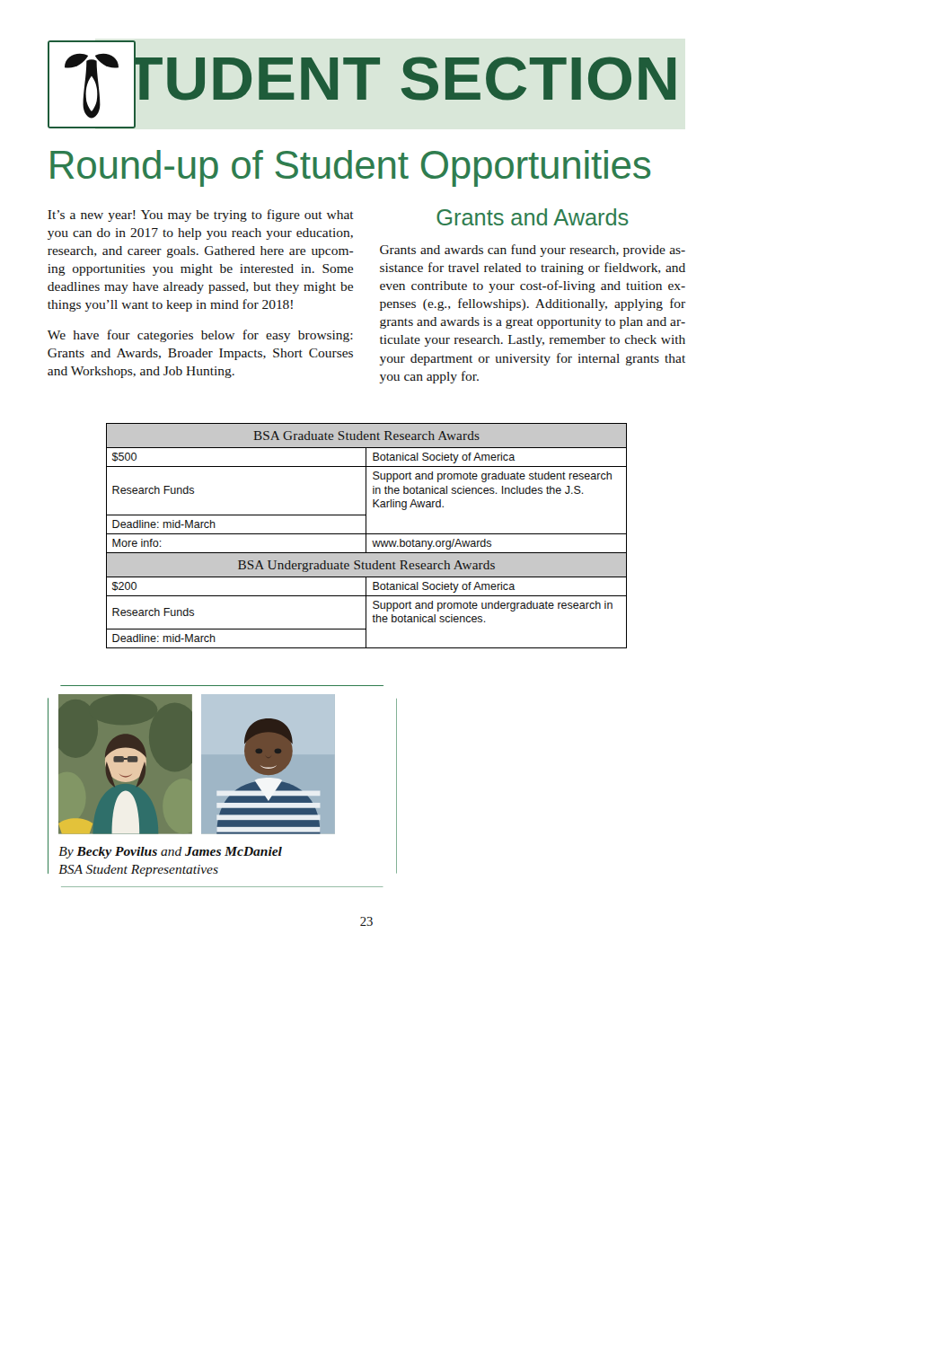STUDENT SECTION
Round-up of Student Opportunities
It’s a new year! You may be trying to figure out what you can do in 2017 to help you reach your education, research, and career goals. Gathered here are upcoming opportunities you might be interested in. Some deadlines may have already passed, but they might be things you’ll want to keep in mind for 2018!
We have four categories below for easy browsing: Grants and Awards, Broader Impacts, Short Courses and Workshops, and Job Hunting.
Grants and Awards
Grants and awards can fund your research, provide assistance for travel related to training or fieldwork, and even contribute to your cost-of-living and tuition expenses (e.g., fellowships). Additionally, applying for grants and awards is a great opportunity to plan and articulate your research. Lastly, remember to check with your department or university for internal grants that you can apply for.
| BSA Graduate Student Research Awards |
| --- |
| $500 | Botanical Society of America |
| Research Funds | Support and promote graduate student research in the botanical sciences. Includes the J.S. Karling Award. |
| Deadline: mid-March | |
| More info: | www.botany.org/Awards |
| BSA Undergraduate Student Research Awards |
| $200 | Botanical Society of America |
| Research Funds | Support and promote undergraduate research in the botanical sciences. |
| Deadline: mid-March | |
By Becky Povilus and James McDaniel
BSA Student Representatives
23